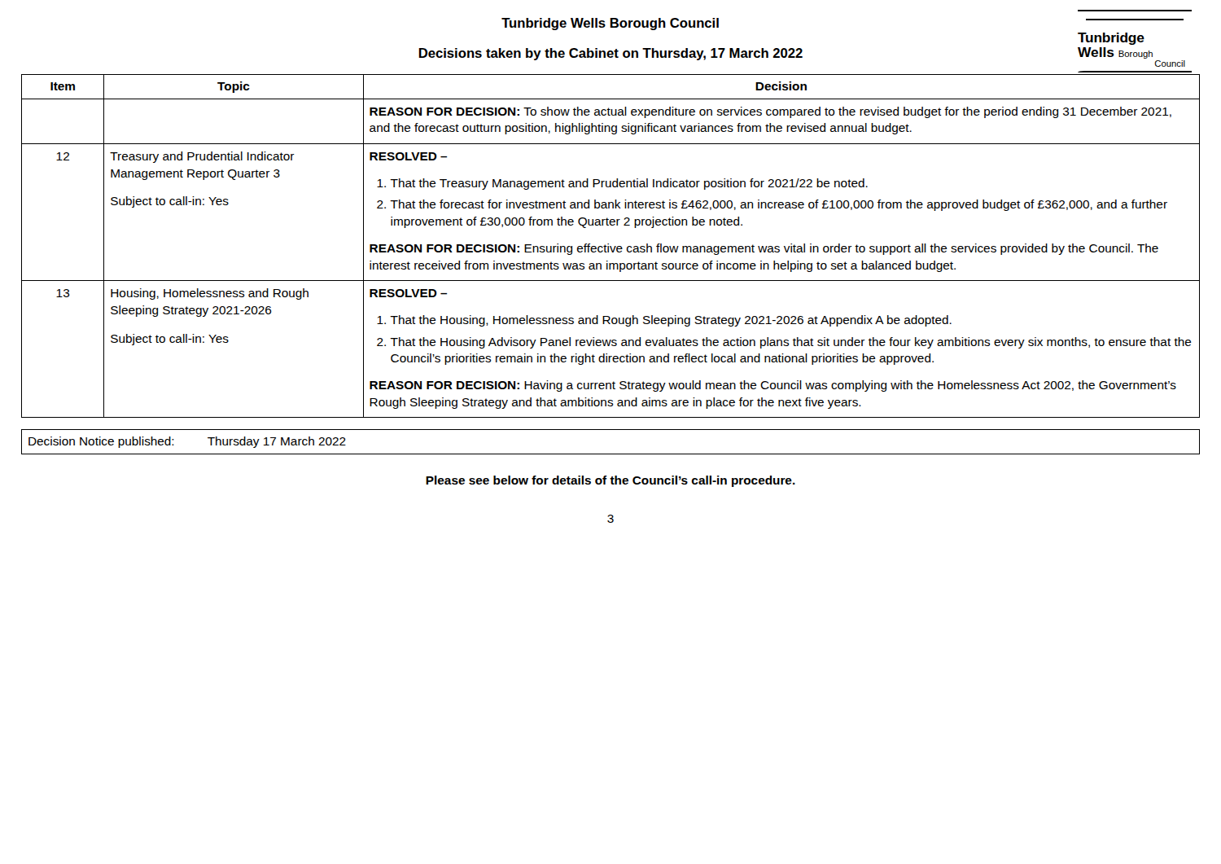Tunbridge
Wells Borough
Council
Tunbridge Wells Borough Council
Decisions taken by the Cabinet on Thursday, 17 March 2022
| Item | Topic | Decision |
| --- | --- | --- |
| | | REASON FOR DECISION: To show the actual expenditure on services compared to the revised budget for the period ending 31 December 2021, and the forecast outturn position, highlighting significant variances from the revised annual budget. |
| 12 | Treasury and Prudential Indicator Management Report Quarter 3 Subject to call-in: Yes | RESOLVED – That the Treasury Management and Prudential Indicator position for 2021/22 be noted. That the forecast for investment and bank interest is £462,000, an increase of £100,000 from the approved budget of £362,000, and a further improvement of £30,000 from the Quarter 2 projection be noted. REASON FOR DECISION: Ensuring effective cash flow management was vital in order to support all the services provided by the Council. The interest received from investments was an important source of income in helping to set a balanced budget. |
| 13 | Housing, Homelessness and Rough Sleeping Strategy 2021-2026 Subject to call-in: Yes | RESOLVED – That the Housing, Homelessness and Rough Sleeping Strategy 2021-2026 at Appendix A be adopted. That the Housing Advisory Panel reviews and evaluates the action plans that sit under the four key ambitions every six months, to ensure that the Council’s priorities remain in the right direction and reflect local and national priorities be approved. REASON FOR DECISION: Having a current Strategy would mean the Council was complying with the Homelessness Act 2002, the Government’s Rough Sleeping Strategy and that ambitions and aims are in place for the next five years. |
Decision Notice published: Thursday 17 March 2022
Please see below for details of the Council’s call-in procedure.
3